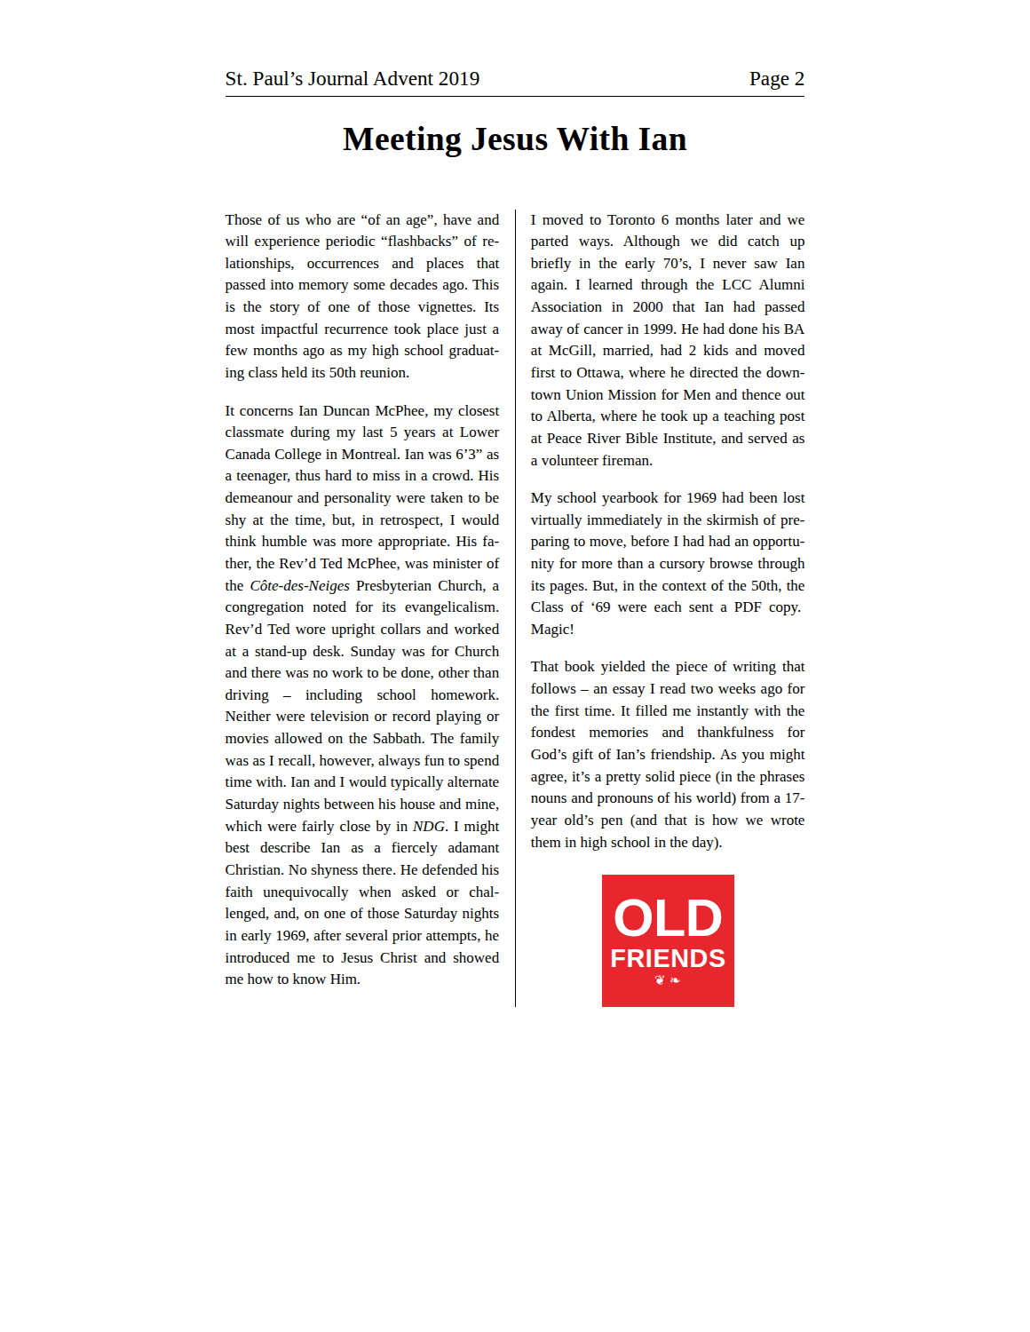St. Paul’s Journal Advent 2019 Page 2
Meeting Jesus With Ian
Those of us who are “of an age”, have and will experience periodic “flashbacks” of relationships, occurrences and places that passed into memory some decades ago. This is the story of one of those vignettes. Its most impactful recurrence took place just a few months ago as my high school graduating class held its 50th reunion.
It concerns Ian Duncan McPhee, my closest classmate during my last 5 years at Lower Canada College in Montreal. Ian was 6’3” as a teenager, thus hard to miss in a crowd. His demeanour and personality were taken to be shy at the time, but, in retrospect, I would think humble was more appropriate. His father, the Rev’d Ted McPhee, was minister of the Côte-des-Neiges Presbyterian Church, a congregation noted for its evangelicalism. Rev’d Ted wore upright collars and worked at a stand-up desk. Sunday was for Church and there was no work to be done, other than driving – including school homework. Neither were television or record playing or movies allowed on the Sabbath. The family was as I recall, however, always fun to spend time with. Ian and I would typically alternate Saturday nights between his house and mine, which were fairly close by in NDG. I might best describe Ian as a fiercely adamant Christian. No shyness there. He defended his faith unequivocally when asked or challenged, and, on one of those Saturday nights in early 1969, after several prior attempts, he introduced me to Jesus Christ and showed me how to know Him.
I moved to Toronto 6 months later and we parted ways. Although we did catch up briefly in the early 70’s, I never saw Ian again. I learned through the LCC Alumni Association in 2000 that Ian had passed away of cancer in 1999. He had done his BA at McGill, married, had 2 kids and moved first to Ottawa, where he directed the downtown Union Mission for Men and thence out to Alberta, where he took up a teaching post at Peace River Bible Institute, and served as a volunteer fireman.
My school yearbook for 1969 had been lost virtually immediately in the skirmish of preparing to move, before I had had an opportunity for more than a cursory browse through its pages. But, in the context of the 50th, the Class of ‘69 were each sent a PDF copy. Magic!
That book yielded the piece of writing that follows – an essay I read two weeks ago for the first time. It filled me instantly with the fondest memories and thankfulness for God’s gift of Ian’s friendship. As you might agree, it’s a pretty solid piece (in the phrases nouns and pronouns of his world) from a 17-year old’s pen (and that is how we wrote them in high school in the day).
OLD FRIENDS ❦ ❧